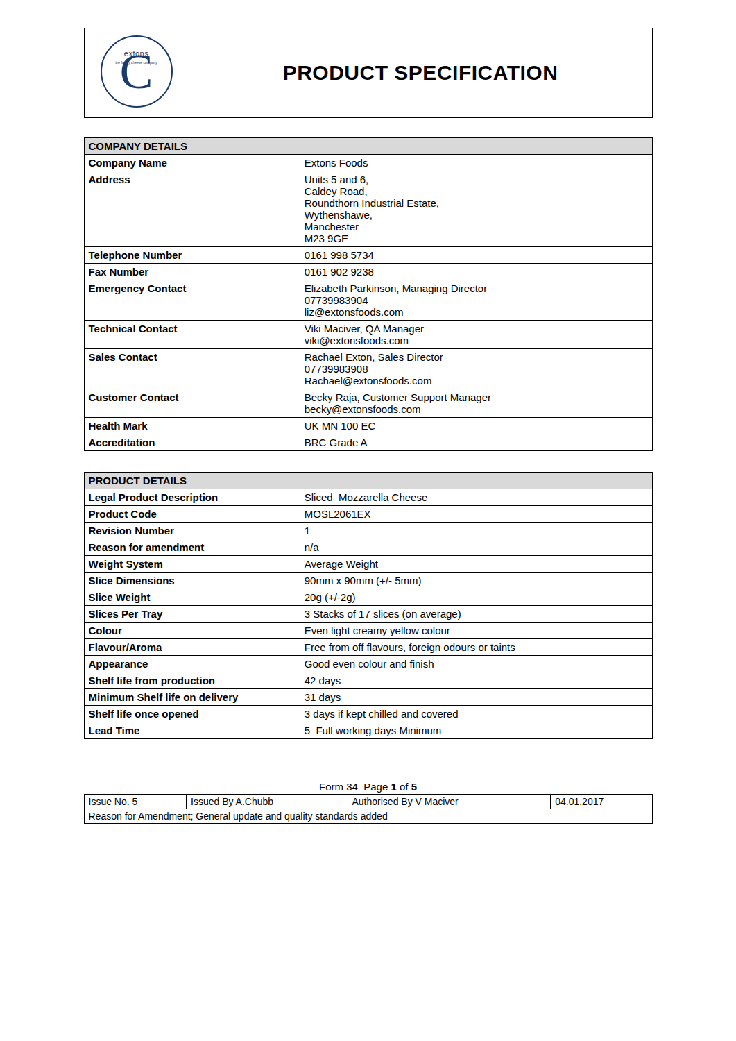| extons the family cheese company C | PRODUCT SPECIFICATION |
| COMPANY DETAILS |
| --- |
| Company Name | Extons Foods |
| Address | Units 5 and 6, Caldey Road, Roundthorn Industrial Estate, Wythenshawe, Manchester M23 9GE |
| Telephone Number | 0161 998 5734 |
| Fax Number | 0161 902 9238 |
| Emergency Contact | Elizabeth Parkinson, Managing Director 07739983904 liz@extonsfoods.com |
| Technical Contact | Viki Maciver, QA Manager viki@extonsfoods.com |
| Sales Contact | Rachael Exton, Sales Director 07739983908 Rachael@extonsfoods.com |
| Customer Contact | Becky Raja, Customer Support Manager becky@extonsfoods.com |
| Health Mark | UK MN 100 EC |
| Accreditation | BRC Grade A |
| PRODUCT DETAILS |
| --- |
| Legal Product Description | Sliced Mozzarella Cheese |
| Product Code | MOSL2061EX |
| Revision Number | 1 |
| Reason for amendment | n/a |
| Weight System | Average Weight |
| Slice Dimensions | 90mm x 90mm (+/- 5mm) |
| Slice Weight | 20g (+/-2g) |
| Slices Per Tray | 3 Stacks of 17 slices (on average) |
| Colour | Even light creamy yellow colour |
| Flavour/Aroma | Free from off flavours, foreign odours or taints |
| Appearance | Good even colour and finish |
| Shelf life from production | 42 days |
| Minimum Shelf life on delivery | 31 days |
| Shelf life once opened | 3 days if kept chilled and covered |
| Lead Time | 5 Full working days Minimum |
Form 34 Page 1 of 5
| Issue No. 5 | Issued By A.Chubb | Authorised By V Maciver | 04.01.2017 |
| Reason for Amendment; General update and quality standards added |